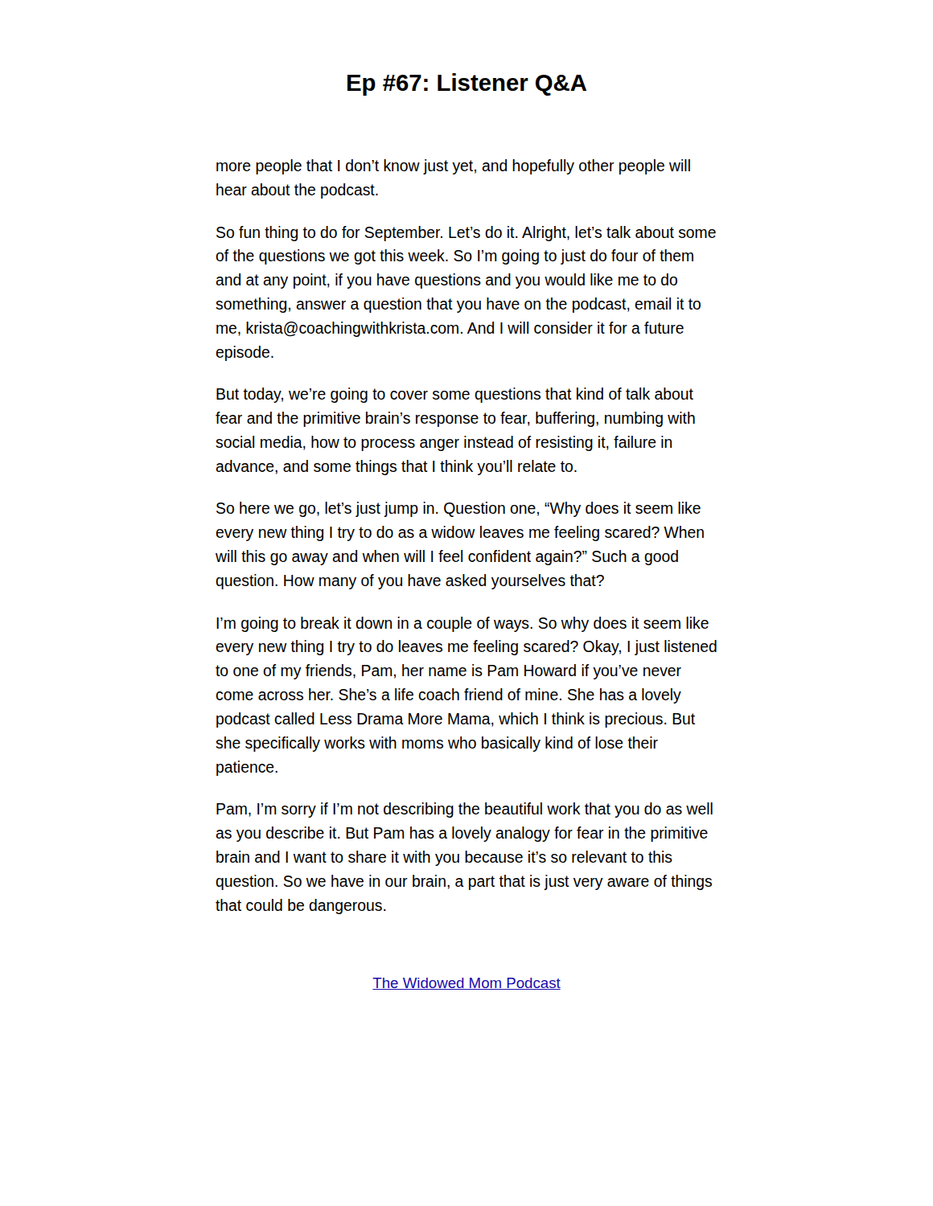Ep #67: Listener Q&A
more people that I don’t know just yet, and hopefully other people will hear about the podcast.
So fun thing to do for September. Let’s do it. Alright, let’s talk about some of the questions we got this week. So I’m going to just do four of them and at any point, if you have questions and you would like me to do something, answer a question that you have on the podcast, email it to me, krista@coachingwithkrista.com. And I will consider it for a future episode.
But today, we’re going to cover some questions that kind of talk about fear and the primitive brain’s response to fear, buffering, numbing with social media, how to process anger instead of resisting it, failure in advance, and some things that I think you’ll relate to.
So here we go, let’s just jump in. Question one, “Why does it seem like every new thing I try to do as a widow leaves me feeling scared? When will this go away and when will I feel confident again?” Such a good question. How many of you have asked yourselves that?
I’m going to break it down in a couple of ways. So why does it seem like every new thing I try to do leaves me feeling scared? Okay, I just listened to one of my friends, Pam, her name is Pam Howard if you’ve never come across her. She’s a life coach friend of mine. She has a lovely podcast called Less Drama More Mama, which I think is precious. But she specifically works with moms who basically kind of lose their patience.
Pam, I’m sorry if I’m not describing the beautiful work that you do as well as you describe it. But Pam has a lovely analogy for fear in the primitive brain and I want to share it with you because it’s so relevant to this question. So we have in our brain, a part that is just very aware of things that could be dangerous.
The Widowed Mom Podcast